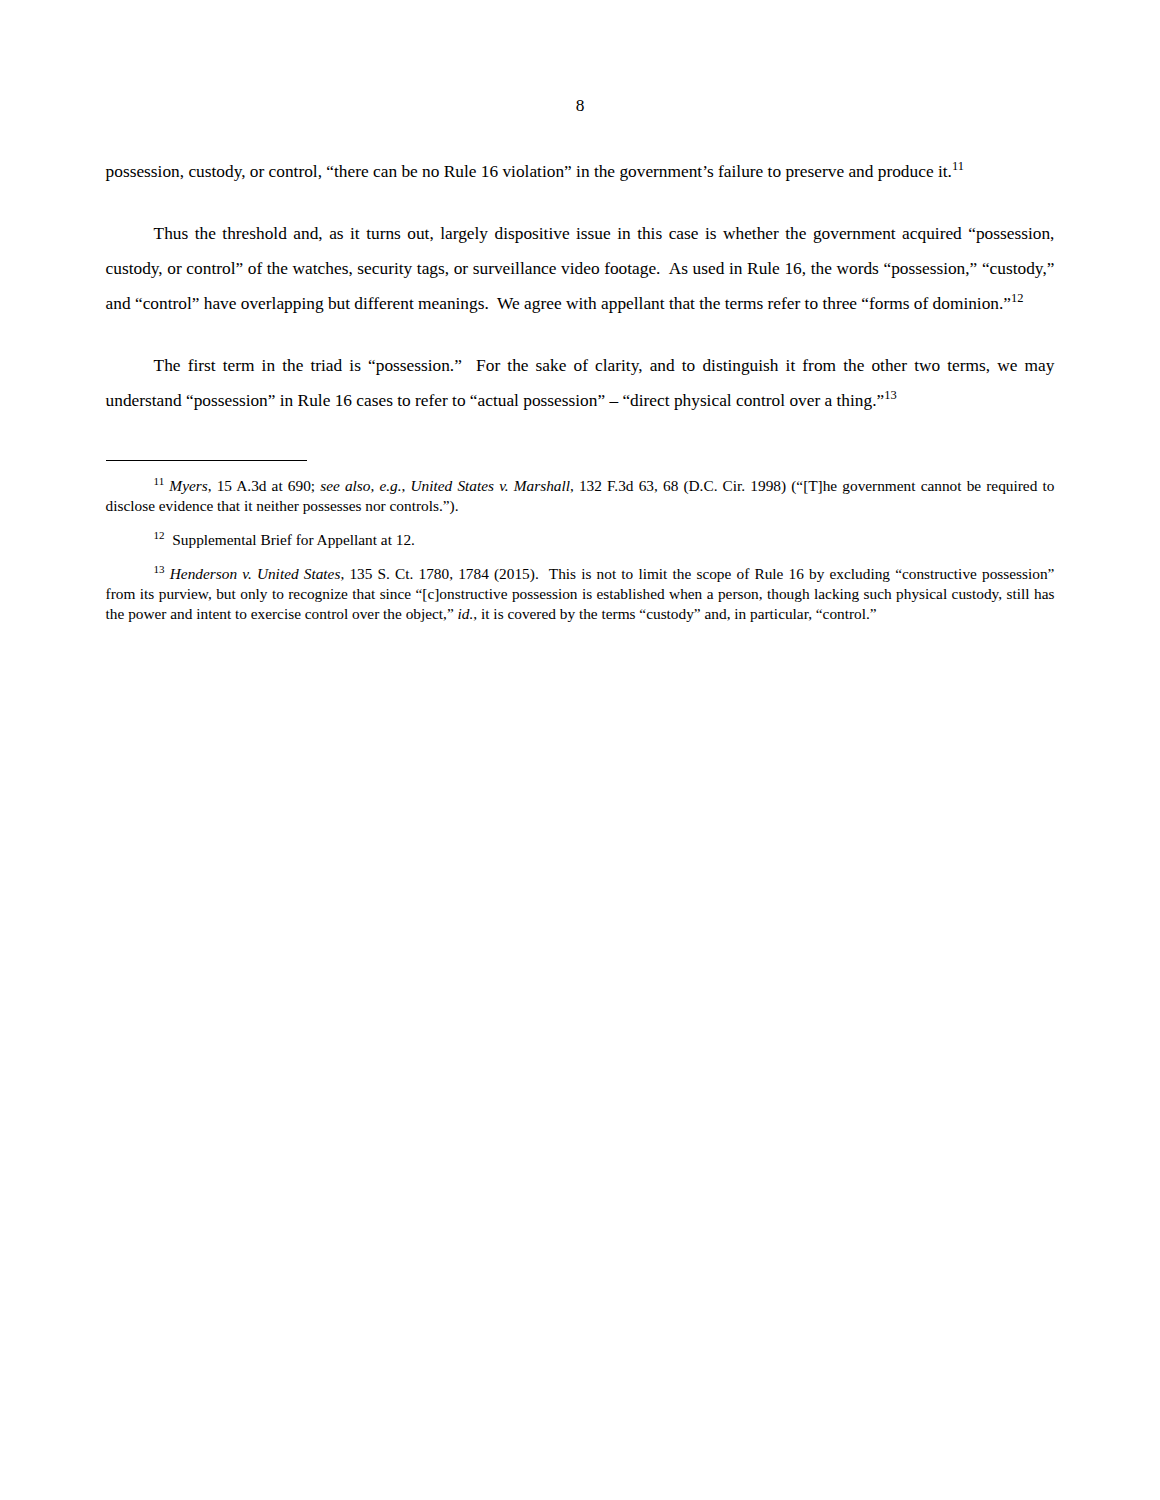8
possession, custody, or control, “there can be no Rule 16 violation” in the government’s failure to preserve and produce it.11
Thus the threshold and, as it turns out, largely dispositive issue in this case is whether the government acquired “possession, custody, or control” of the watches, security tags, or surveillance video footage. As used in Rule 16, the words “possession,” “custody,” and “control” have overlapping but different meanings. We agree with appellant that the terms refer to three “forms of dominion.”12
The first term in the triad is “possession.” For the sake of clarity, and to distinguish it from the other two terms, we may understand “possession” in Rule 16 cases to refer to “actual possession” – “direct physical control over a thing.”13
11 Myers, 15 A.3d at 690; see also, e.g., United States v. Marshall, 132 F.3d 63, 68 (D.C. Cir. 1998) (“[T]he government cannot be required to disclose evidence that it neither possesses nor controls.”).
12 Supplemental Brief for Appellant at 12.
13 Henderson v. United States, 135 S. Ct. 1780, 1784 (2015). This is not to limit the scope of Rule 16 by excluding “constructive possession” from its purview, but only to recognize that since “[c]onstructive possession is established when a person, though lacking such physical custody, still has the power and intent to exercise control over the object,” id., it is covered by the terms “custody” and, in particular, “control.”